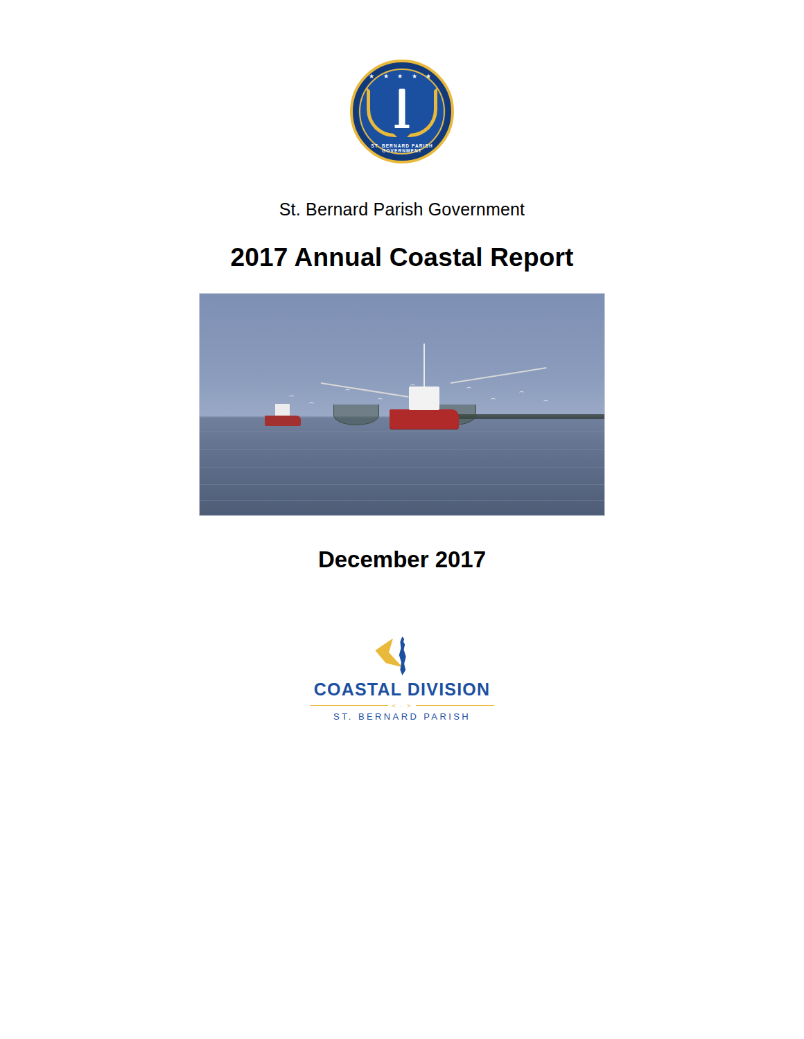★ ★ ★ ★ ★
St. Bernard Parish Government
St. Bernard Parish Government
2017 Annual Coastal Report
December 2017
COASTAL DIVISION
< · >
ST. BERNARD PARISH